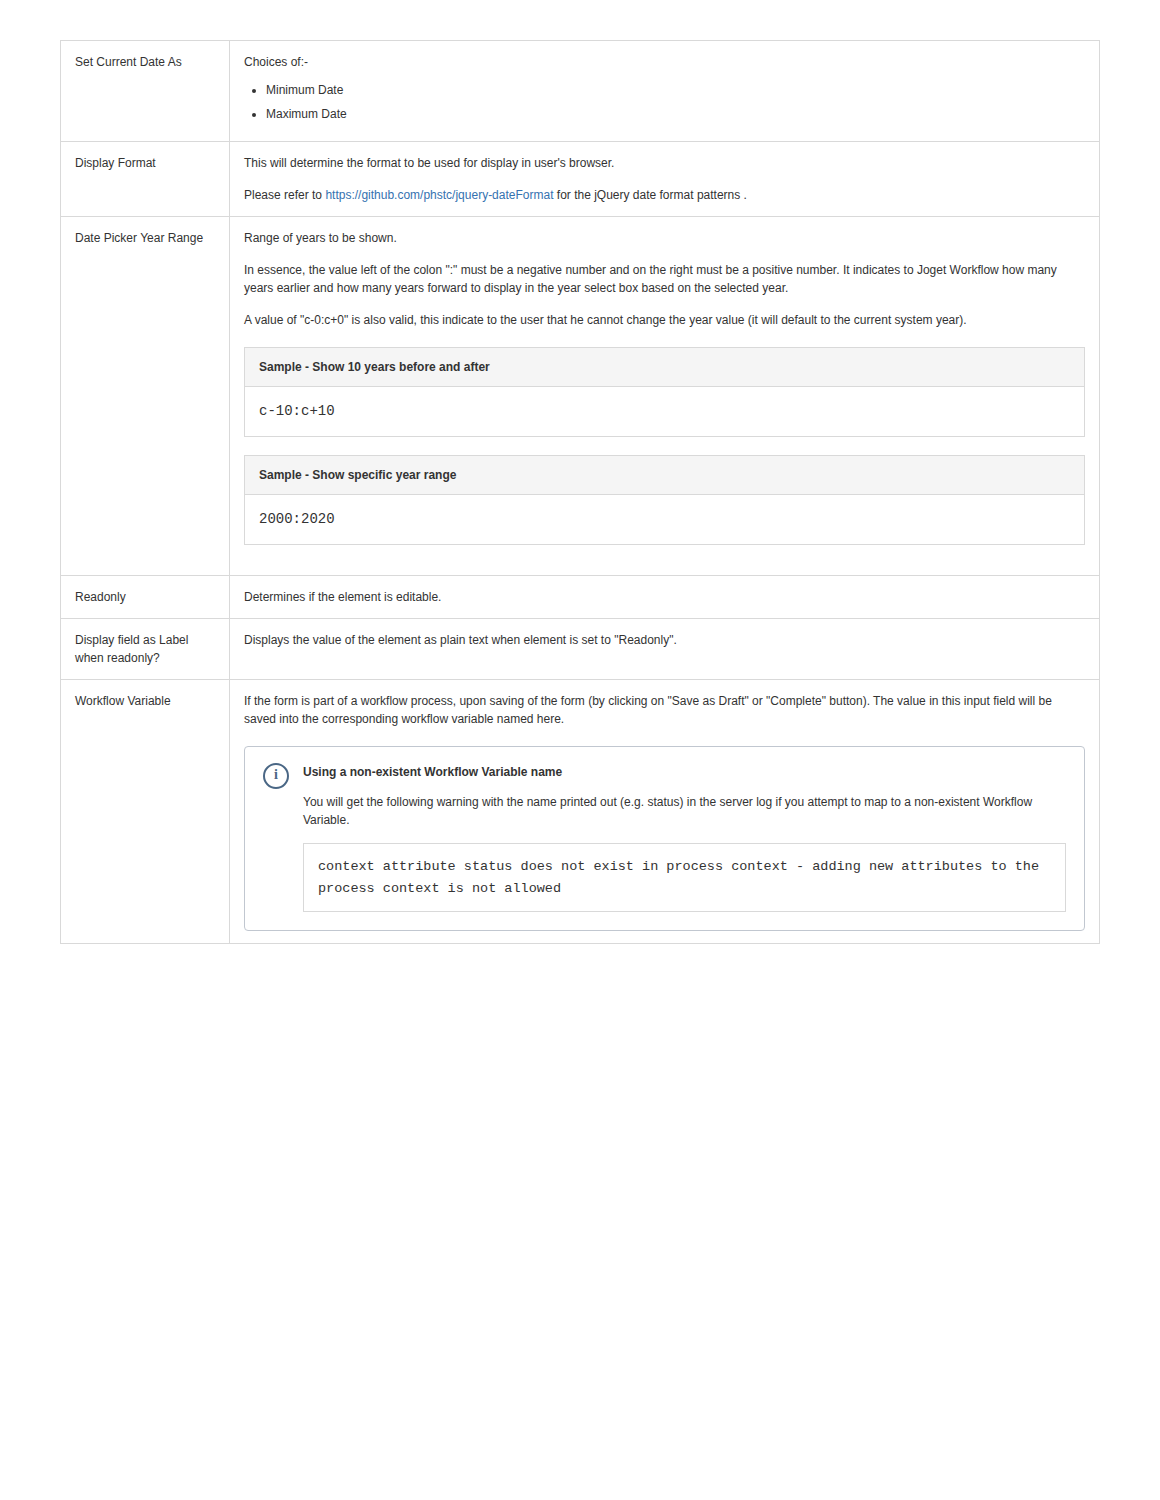| Set Current Date As | Choices of:- Minimum Date Maximum Date |
| Display Format | This will determine the format to be used for display in user's browser. Please refer to https://github.com/phstc/jquery-dateFormat for the jQuery date format patterns . |
| Date Picker Year Range | Range of years to be shown. In essence, the value left of the colon ":" must be a negative number and on the right must be a positive number. It indicates to Joget Workflow how many years earlier and how many years forward to display in the year select box based on the selected year. A value of "c-0:c+0" is also valid, this indicate to the user that he cannot change the year value (it will default to the current system year). Sample - Show 10 years before and after c-10:c+10 Sample - Show specific year range 2000:2020 |
| Readonly | Determines if the element is editable. |
| Display field as Label when readonly? | Displays the value of the element as plain text when element is set to "Readonly". |
| Workflow Variable | If the form is part of a workflow process, upon saving of the form (by clicking on "Save as Draft" or "Complete" button). The value in this input field will be saved into the corresponding workflow variable named here. i Using a non-existent Workflow Variable name You will get the following warning with the name printed out (e.g. status) in the server log if you attempt to map to a non-existent Workflow Variable. context attribute status does not exist in process context - adding new attributes to the process context is not allowed |